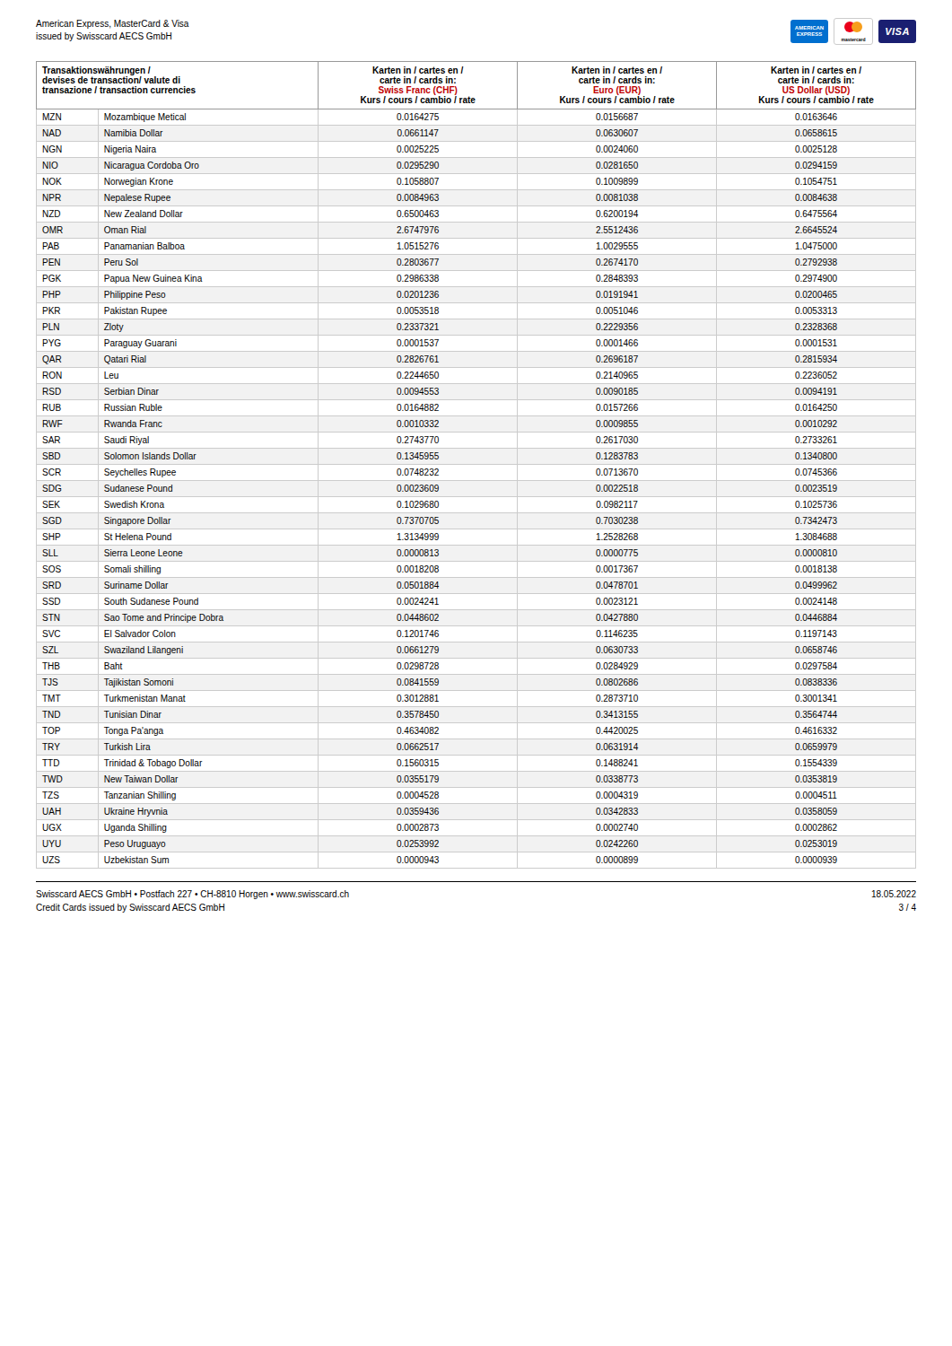American Express, MasterCard & Visa
issued by Swisscard AECS GmbH
AMERICAN
EXPRESS
mastercard
VISA
| Transaktionswährungen / devises de transaction/ valute di transazione / transaction currencies | Karten in / cartes en / carte in / cards in: Swiss Franc (CHF) Kurs / cours / cambio / rate | Karten in / cartes en / carte in / cards in: Euro (EUR) Kurs / cours / cambio / rate | Karten in / cartes en / carte in / cards in: US Dollar (USD) Kurs / cours / cambio / rate |
| --- | --- | --- | --- |
| MZN | Mozambique Metical | 0.0164275 | 0.0156687 | 0.0163646 |
| NAD | Namibia Dollar | 0.0661147 | 0.0630607 | 0.0658615 |
| NGN | Nigeria Naira | 0.0025225 | 0.0024060 | 0.0025128 |
| NIO | Nicaragua Cordoba Oro | 0.0295290 | 0.0281650 | 0.0294159 |
| NOK | Norwegian Krone | 0.1058807 | 0.1009899 | 0.1054751 |
| NPR | Nepalese Rupee | 0.0084963 | 0.0081038 | 0.0084638 |
| NZD | New Zealand Dollar | 0.6500463 | 0.6200194 | 0.6475564 |
| OMR | Oman Rial | 2.6747976 | 2.5512436 | 2.6645524 |
| PAB | Panamanian Balboa | 1.0515276 | 1.0029555 | 1.0475000 |
| PEN | Peru Sol | 0.2803677 | 0.2674170 | 0.2792938 |
| PGK | Papua New Guinea Kina | 0.2986338 | 0.2848393 | 0.2974900 |
| PHP | Philippine Peso | 0.0201236 | 0.0191941 | 0.0200465 |
| PKR | Pakistan Rupee | 0.0053518 | 0.0051046 | 0.0053313 |
| PLN | Zloty | 0.2337321 | 0.2229356 | 0.2328368 |
| PYG | Paraguay Guarani | 0.0001537 | 0.0001466 | 0.0001531 |
| QAR | Qatari Rial | 0.2826761 | 0.2696187 | 0.2815934 |
| RON | Leu | 0.2244650 | 0.2140965 | 0.2236052 |
| RSD | Serbian Dinar | 0.0094553 | 0.0090185 | 0.0094191 |
| RUB | Russian Ruble | 0.0164882 | 0.0157266 | 0.0164250 |
| RWF | Rwanda Franc | 0.0010332 | 0.0009855 | 0.0010292 |
| SAR | Saudi Riyal | 0.2743770 | 0.2617030 | 0.2733261 |
| SBD | Solomon Islands Dollar | 0.1345955 | 0.1283783 | 0.1340800 |
| SCR | Seychelles Rupee | 0.0748232 | 0.0713670 | 0.0745366 |
| SDG | Sudanese Pound | 0.0023609 | 0.0022518 | 0.0023519 |
| SEK | Swedish Krona | 0.1029680 | 0.0982117 | 0.1025736 |
| SGD | Singapore Dollar | 0.7370705 | 0.7030238 | 0.7342473 |
| SHP | St Helena Pound | 1.3134999 | 1.2528268 | 1.3084688 |
| SLL | Sierra Leone Leone | 0.0000813 | 0.0000775 | 0.0000810 |
| SOS | Somali shilling | 0.0018208 | 0.0017367 | 0.0018138 |
| SRD | Suriname Dollar | 0.0501884 | 0.0478701 | 0.0499962 |
| SSD | South Sudanese Pound | 0.0024241 | 0.0023121 | 0.0024148 |
| STN | Sao Tome and Principe Dobra | 0.0448602 | 0.0427880 | 0.0446884 |
| SVC | El Salvador Colon | 0.1201746 | 0.1146235 | 0.1197143 |
| SZL | Swaziland Lilangeni | 0.0661279 | 0.0630733 | 0.0658746 |
| THB | Baht | 0.0298728 | 0.0284929 | 0.0297584 |
| TJS | Tajikistan Somoni | 0.0841559 | 0.0802686 | 0.0838336 |
| TMT | Turkmenistan Manat | 0.3012881 | 0.2873710 | 0.3001341 |
| TND | Tunisian Dinar | 0.3578450 | 0.3413155 | 0.3564744 |
| TOP | Tonga Pa'anga | 0.4634082 | 0.4420025 | 0.4616332 |
| TRY | Turkish Lira | 0.0662517 | 0.0631914 | 0.0659979 |
| TTD | Trinidad & Tobago Dollar | 0.1560315 | 0.1488241 | 0.1554339 |
| TWD | New Taiwan Dollar | 0.0355179 | 0.0338773 | 0.0353819 |
| TZS | Tanzanian Shilling | 0.0004528 | 0.0004319 | 0.0004511 |
| UAH | Ukraine Hryvnia | 0.0359436 | 0.0342833 | 0.0358059 |
| UGX | Uganda Shilling | 0.0002873 | 0.0002740 | 0.0002862 |
| UYU | Peso Uruguayo | 0.0253992 | 0.0242260 | 0.0253019 |
| UZS | Uzbekistan Sum | 0.0000943 | 0.0000899 | 0.0000939 |
Swisscard AECS GmbH • Postfach 227 • CH-8810 Horgen • www.swisscard.ch
Credit Cards issued by Swisscard AECS GmbH
18.05.2022
3 / 4